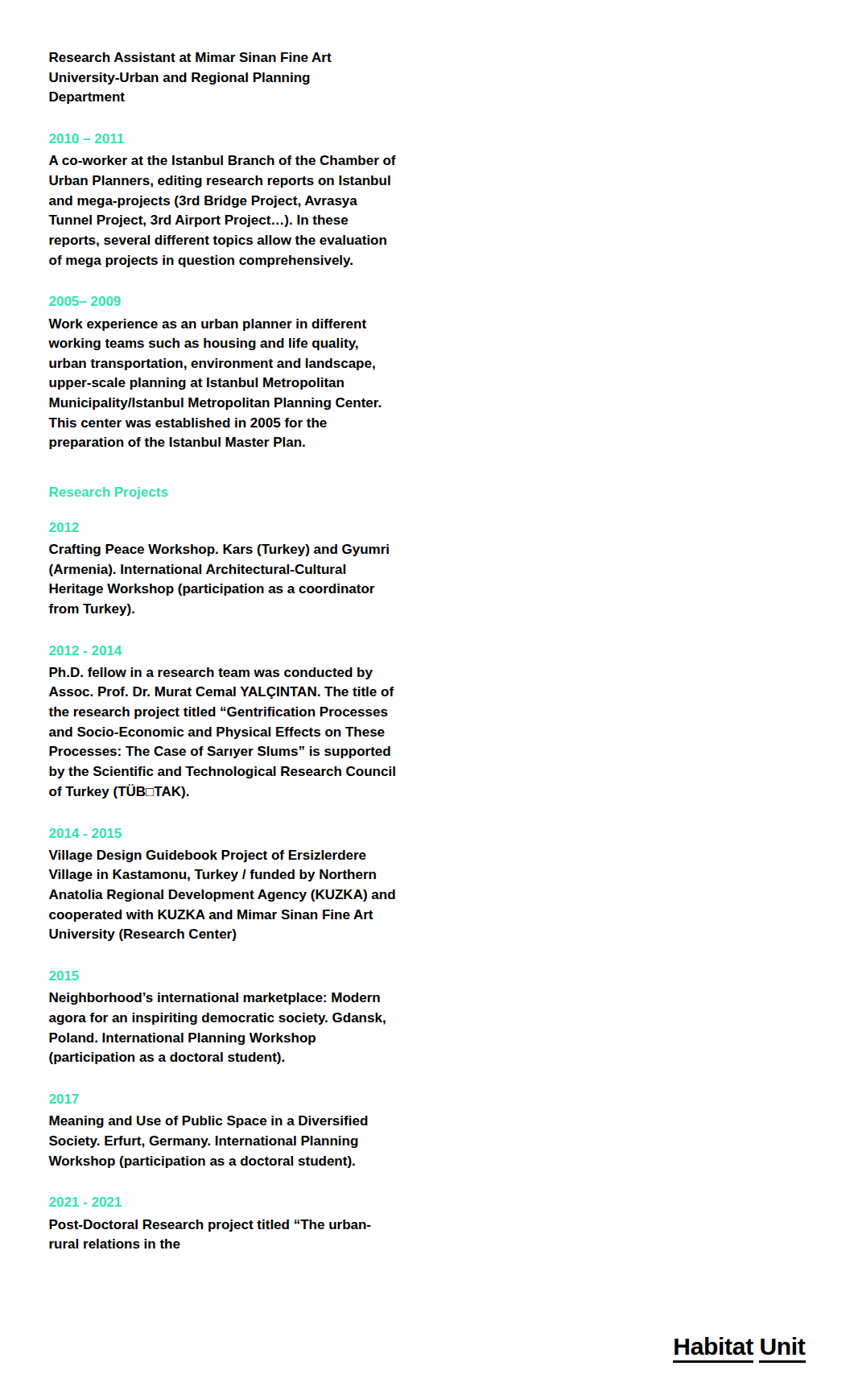Research Assistant at Mimar Sinan Fine Art University-Urban and Regional Planning Department
2010 – 2011
A co-worker at the Istanbul Branch of the Chamber of Urban Planners, editing research reports on Istanbul and mega-projects (3rd Bridge Project, Avrasya Tunnel Project, 3rd Airport Project…). In these reports, several different topics allow the evaluation of mega projects in question comprehensively.
2005– 2009
Work experience as an urban planner in different working teams such as housing and life quality, urban transportation, environment and landscape, upper-scale planning at Istanbul Metropolitan Municipality/Istanbul Metropolitan Planning Center. This center was established in 2005 for the preparation of the Istanbul Master Plan.
Research Projects
2012
Crafting Peace Workshop. Kars (Turkey) and Gyumri (Armenia). International Architectural-Cultural Heritage Workshop (participation as a coordinator from Turkey).
2012 - 2014
Ph.D. fellow in a research team was conducted by Assoc. Prof. Dr. Murat Cemal YALÇINTAN. The title of the research project titled “Gentrification Processes and Socio-Economic and Physical Effects on These Processes: The Case of Sarıyer Slums” is supported by the Scientific and Technological Research Council of Turkey (TÜB□TAK).
2014 - 2015
Village Design Guidebook Project of Ersizlerdere Village in Kastamonu, Turkey / funded by Northern Anatolia Regional Development Agency (KUZKA) and cooperated with KUZKA and Mimar Sinan Fine Art University (Research Center)
2015
Neighborhood’s international marketplace: Modern agora for an inspiriting democratic society. Gdansk, Poland. International Planning Workshop (participation as a doctoral student).
2017
Meaning and Use of Public Space in a Diversified Society. Erfurt, Germany. International Planning Workshop (participation as a doctoral student).
2021 - 2021
Post-Doctoral Research project titled “The urban-rural relations in the
Habitat Unit